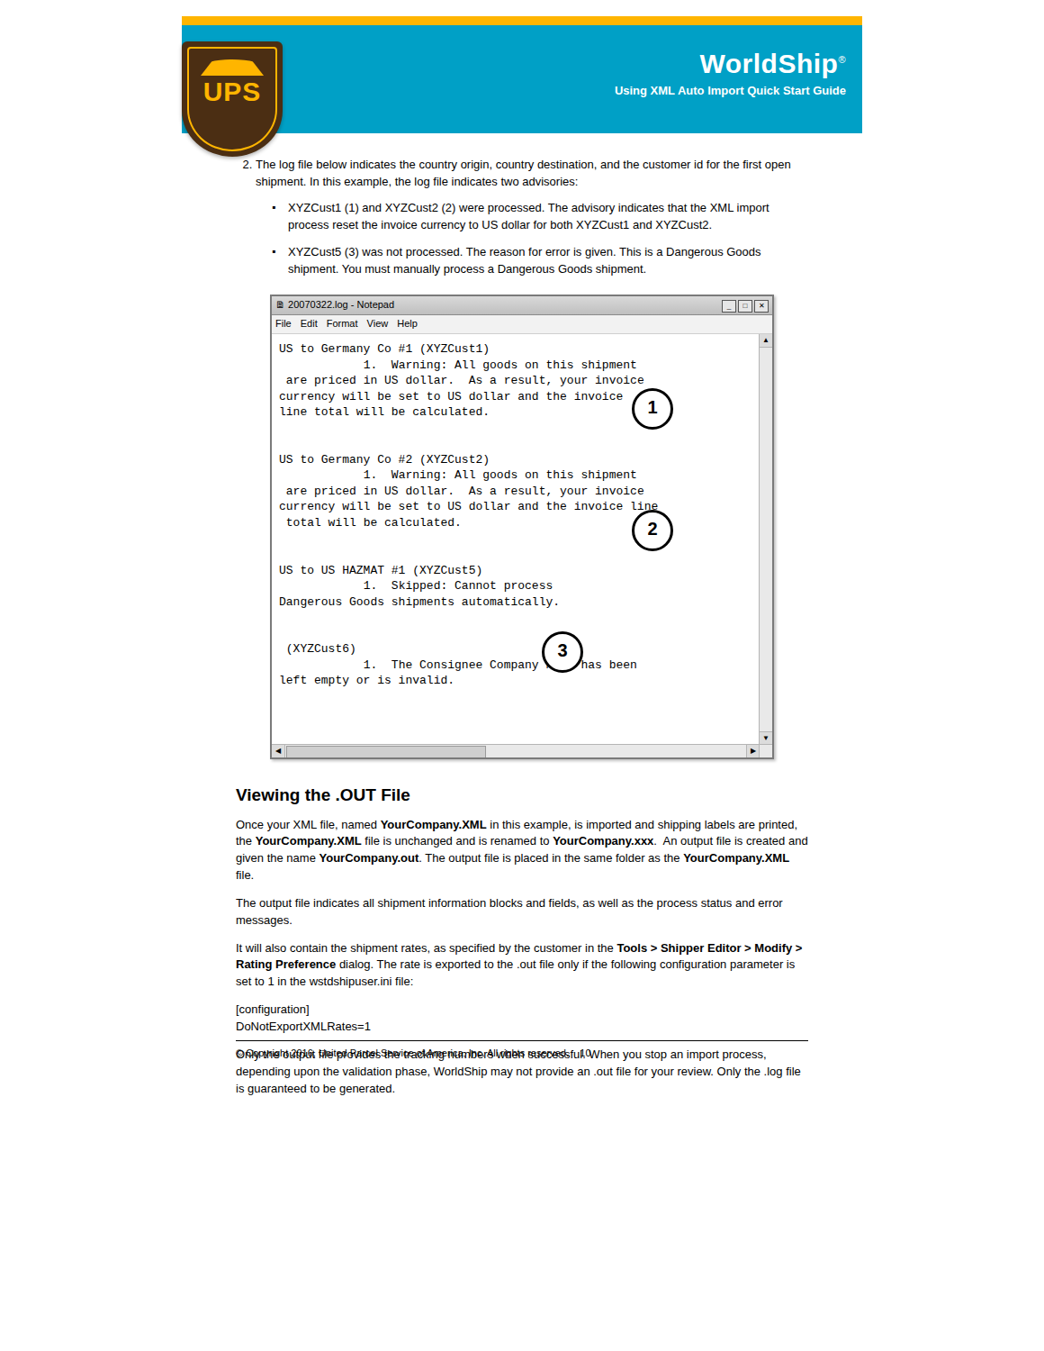WorldShip®
Using XML Auto Import Quick Start Guide
UPS
The log file below indicates the country origin, country destination, and the customer id for the first open shipment. In this example, the log file indicates two advisories:
XYZCust1 (1) and XYZCust2 (2) were processed. The advisory indicates that the XML import process reset the invoice currency to US dollar for both XYZCust1 and XYZCust2.
XYZCust5 (3) was not processed. The reason for error is given. This is a Dangerous Goods shipment. You must manually process a Dangerous Goods shipment.
🗎 20070322.log - Notepad _□✕
File Edit Format View Help
US to Germany Co #1 (XYZCust1)
            1.  Warning: All goods on this shipment
 are priced in US dollar.  As a result, your invoice
currency will be set to US dollar and the invoice
line total will be calculated.


US to Germany Co #2 (XYZCust2)
            1.  Warning: All goods on this shipment
 are priced in US dollar.  As a result, your invoice
currency will be set to US dollar and the invoice line
 total will be calculated.


US to US HAZMAT #1 (XYZCust5)
            1.  Skipped: Cannot process
Dangerous Goods shipments automatically.


 (XYZCust6)
            1.  The Consignee Company Name has been
left empty or is invalid.
1
2
3
▲
▼
◀
▶
Viewing the .OUT File
Once your XML file, named YourCompany.XML in this example, is imported and shipping labels are printed, the YourCompany.XML file is unchanged and is renamed to YourCompany.xxx. An output file is created and given the name YourCompany.out. The output file is placed in the same folder as the YourCompany.XML file.
The output file indicates all shipment information blocks and fields, as well as the process status and error messages.
It will also contain the shipment rates, as specified by the customer in the Tools > Shipper Editor > Modify > Rating Preference dialog. The rate is exported to the .out file only if the following configuration parameter is set to 1 in the wstdshipuser.ini file:
[configuration]
DoNotExportXMLRates=1
Only the output file provides the tracking numbers when successful. When you stop an import process, depending upon the validation phase, WorldShip may not provide an .out file for your review. Only the .log file is guaranteed to be generated.
© Copyright 2016, United Parcel Service of America, Inc. All rights reserved. 10